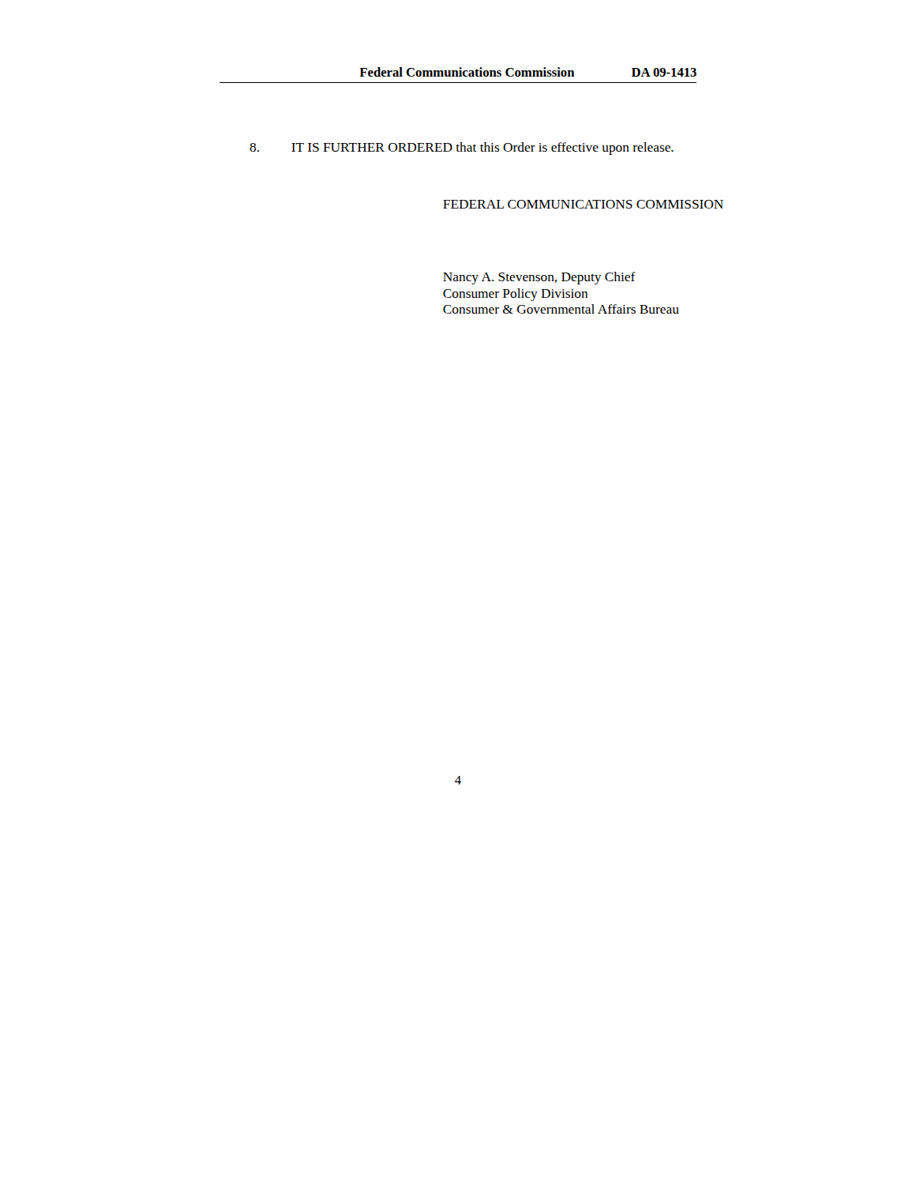Federal Communications Commission
DA 09-1413
8.
IT IS FURTHER ORDERED that this Order is effective upon release.
FEDERAL COMMUNICATIONS COMMISSION
Nancy A. Stevenson, Deputy Chief
Consumer Policy Division
Consumer & Governmental Affairs Bureau
4